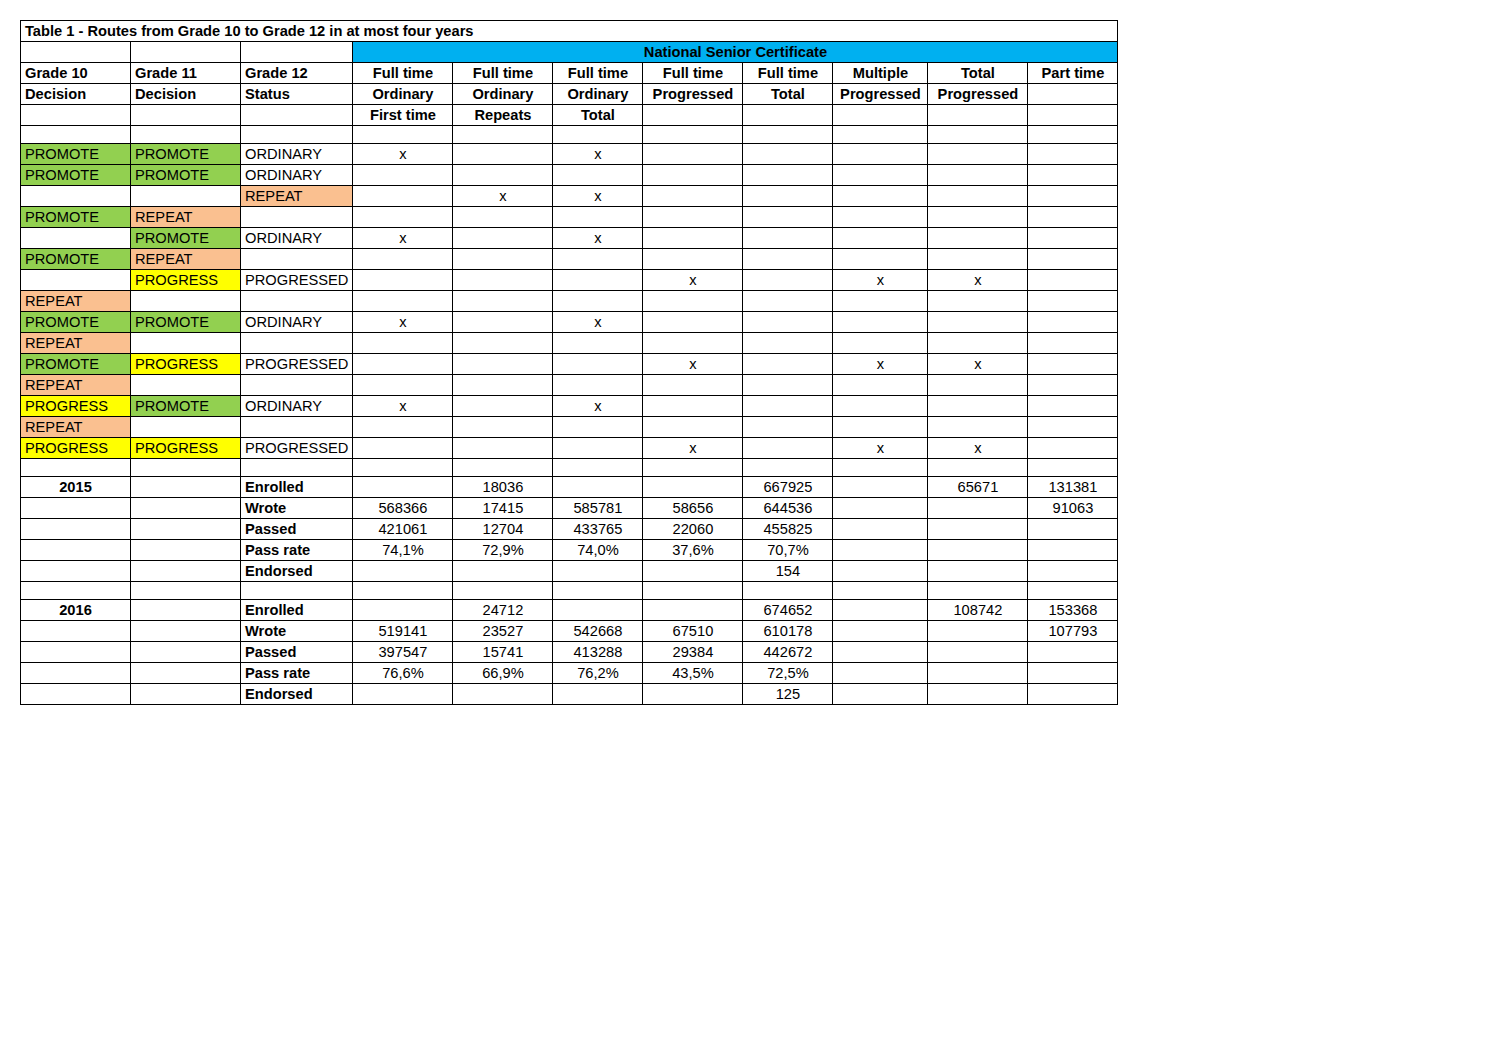| Table 1 - Routes from Grade 10 to Grade 12 in at most four years |
| | | | National Senior Certificate |
| Grade 10 | Grade 11 | Grade 12 | Full time | Full time | Full time | Full time | Full time | Multiple | Total | Part time |
| Decision | Decision | Status | Ordinary | Ordinary | Ordinary | Progressed | Total | Progressed | Progressed | |
| | | | First time | Repeats | Total | | | | | |
| PROMOTE | PROMOTE | ORDINARY | x | | x | | | | | |
| PROMOTE | PROMOTE | ORDINARY | | | | | | | | |
| | | REPEAT | | x | x | | | | | |
| PROMOTE | REPEAT | | | | | | | | | |
| | PROMOTE | ORDINARY | x | | x | | | | | |
| PROMOTE | REPEAT | | | | | | | | | |
| | PROGRESS | PROGRESSED | | | | x | | x | x | |
| REPEAT | | | | | | | | | | |
| PROMOTE | PROMOTE | ORDINARY | x | | x | | | | | |
| REPEAT | | | | | | | | | | |
| PROMOTE | PROGRESS | PROGRESSED | | | | x | | x | x | |
| REPEAT | | | | | | | | | | |
| PROGRESS | PROMOTE | ORDINARY | x | | x | | | | | |
| REPEAT | | | | | | | | | | |
| PROGRESS | PROGRESS | PROGRESSED | | | | x | | x | x | |
| 2015 | | Enrolled | | 18036 | | | 667925 | | 65671 | 131381 |
| | | Wrote | 568366 | 17415 | 585781 | 58656 | 644536 | | | 91063 |
| | | Passed | 421061 | 12704 | 433765 | 22060 | 455825 | | | |
| | | Pass rate | 74,1% | 72,9% | 74,0% | 37,6% | 70,7% | | | |
| | | Endorsed | | | | | 154 | | | |
| 2016 | | Enrolled | | 24712 | | | 674652 | | 108742 | 153368 |
| | | Wrote | 519141 | 23527 | 542668 | 67510 | 610178 | | | 107793 |
| | | Passed | 397547 | 15741 | 413288 | 29384 | 442672 | | | |
| | | Pass rate | 76,6% | 66,9% | 76,2% | 43,5% | 72,5% | | | |
| | | Endorsed | | | | | 125 | | | |